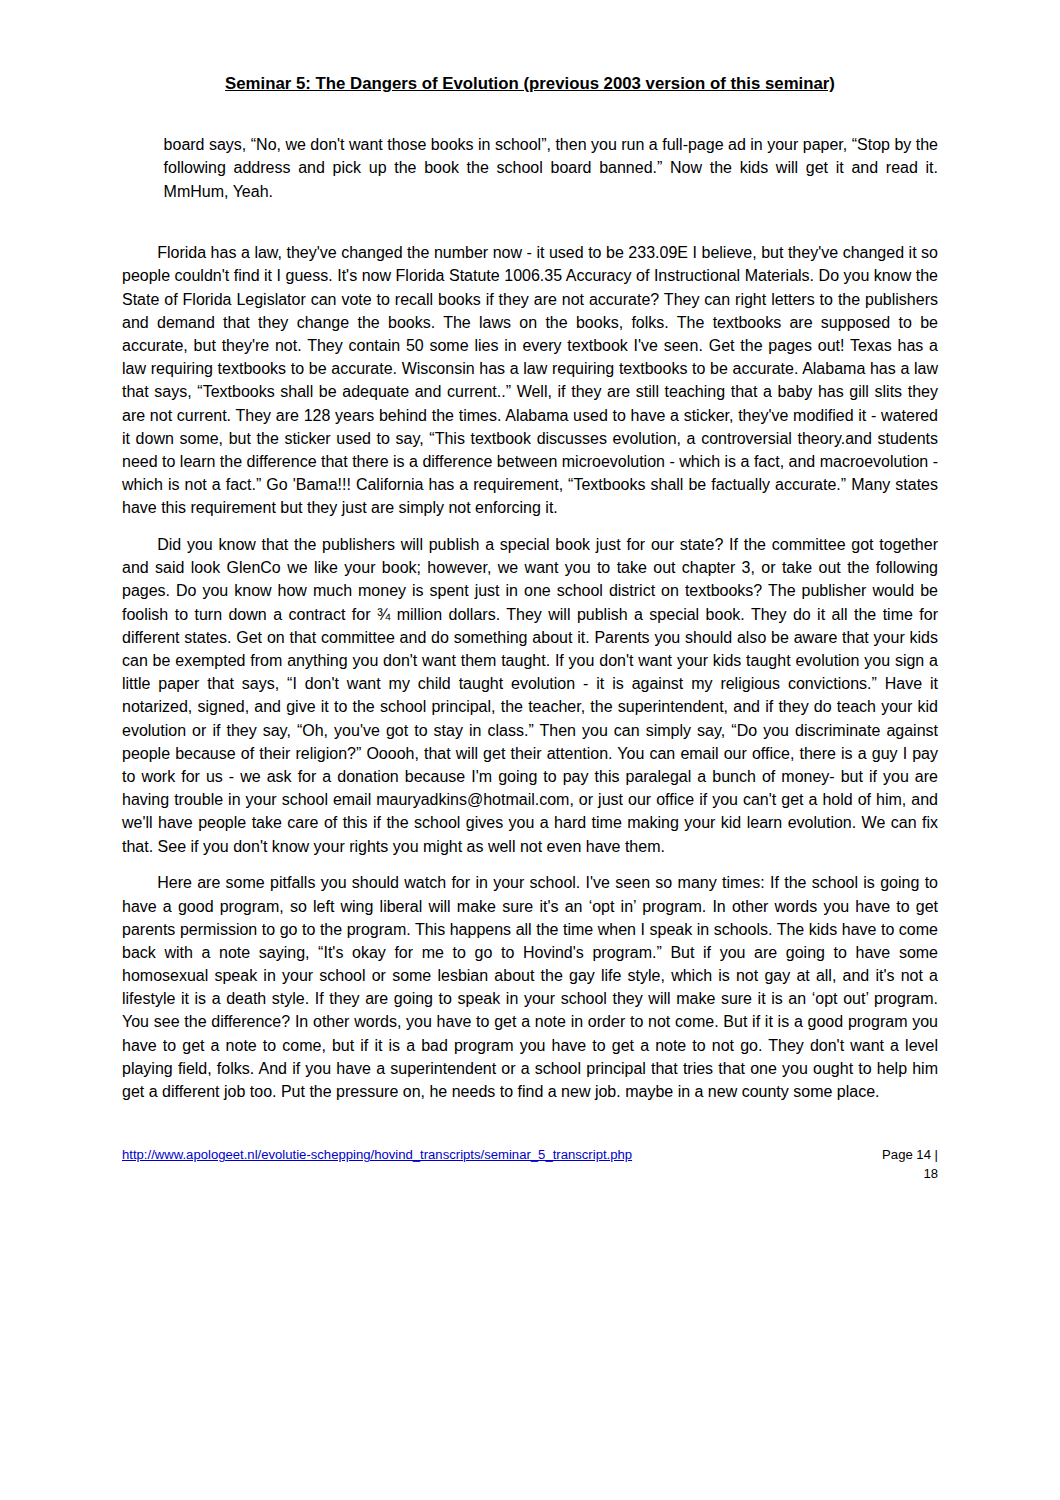Seminar 5: The Dangers of Evolution (previous 2003 version of this seminar)
board says, “No, we don't want those books in school”, then you run a full-page ad in your paper, “Stop by the following address and pick up the book the school board banned.” Now the kids will get it and read it. MmHum, Yeah.
Florida has a law, they've changed the number now - it used to be 233.09E I believe, but they've changed it so people couldn't find it I guess. It's now Florida Statute 1006.35 Accuracy of Instructional Materials. Do you know the State of Florida Legislator can vote to recall books if they are not accurate? They can right letters to the publishers and demand that they change the books. The laws on the books, folks. The textbooks are supposed to be accurate, but they're not. They contain 50 some lies in every textbook I've seen. Get the pages out! Texas has a law requiring textbooks to be accurate. Wisconsin has a law requiring textbooks to be accurate. Alabama has a law that says, “Textbooks shall be adequate and current..” Well, if they are still teaching that a baby has gill slits they are not current. They are 128 years behind the times. Alabama used to have a sticker, they've modified it - watered it down some, but the sticker used to say, “This textbook discusses evolution, a controversial theory.and students need to learn the difference that there is a difference between microevolution - which is a fact, and macroevolution - which is not a fact.” Go 'Bama!!! California has a requirement, “Textbooks shall be factually accurate.” Many states have this requirement but they just are simply not enforcing it.
Did you know that the publishers will publish a special book just for our state? If the committee got together and said look GlenCo we like your book; however, we want you to take out chapter 3, or take out the following pages. Do you know how much money is spent just in one school district on textbooks? The publisher would be foolish to turn down a contract for ¾ million dollars. They will publish a special book. They do it all the time for different states. Get on that committee and do something about it. Parents you should also be aware that your kids can be exempted from anything you don't want them taught. If you don't want your kids taught evolution you sign a little paper that says, “I don't want my child taught evolution - it is against my religious convictions.” Have it notarized, signed, and give it to the school principal, the teacher, the superintendent, and if they do teach your kid evolution or if they say, “Oh, you've got to stay in class.” Then you can simply say, “Do you discriminate against people because of their religion?” Ooooh, that will get their attention. You can email our office, there is a guy I pay to work for us - we ask for a donation because I'm going to pay this paralegal a bunch of money- but if you are having trouble in your school email mauryadkins@hotmail.com, or just our office if you can't get a hold of him, and we'll have people take care of this if the school gives you a hard time making your kid learn evolution. We can fix that. See if you don't know your rights you might as well not even have them.
Here are some pitfalls you should watch for in your school. I've seen so many times: If the school is going to have a good program, so left wing liberal will make sure it's an ‘opt in’ program. In other words you have to get parents permission to go to the program. This happens all the time when I speak in schools. The kids have to come back with a note saying, “It's okay for me to go to Hovind's program.” But if you are going to have some homosexual speak in your school or some lesbian about the gay life style, which is not gay at all, and it's not a lifestyle it is a death style. If they are going to speak in your school they will make sure it is an ‘opt out’ program. You see the difference? In other words, you have to get a note in order to not come. But if it is a good program you have to get a note to come, but if it is a bad program you have to get a note to not go. They don't want a level playing field, folks. And if you have a superintendent or a school principal that tries that one you ought to help him get a different job too. Put the pressure on, he needs to find a new job. maybe in a new county some place.
http://www.apologeet.nl/evolutie-schepping/hovind_transcripts/seminar_5_transcript.php Page 14 |
18